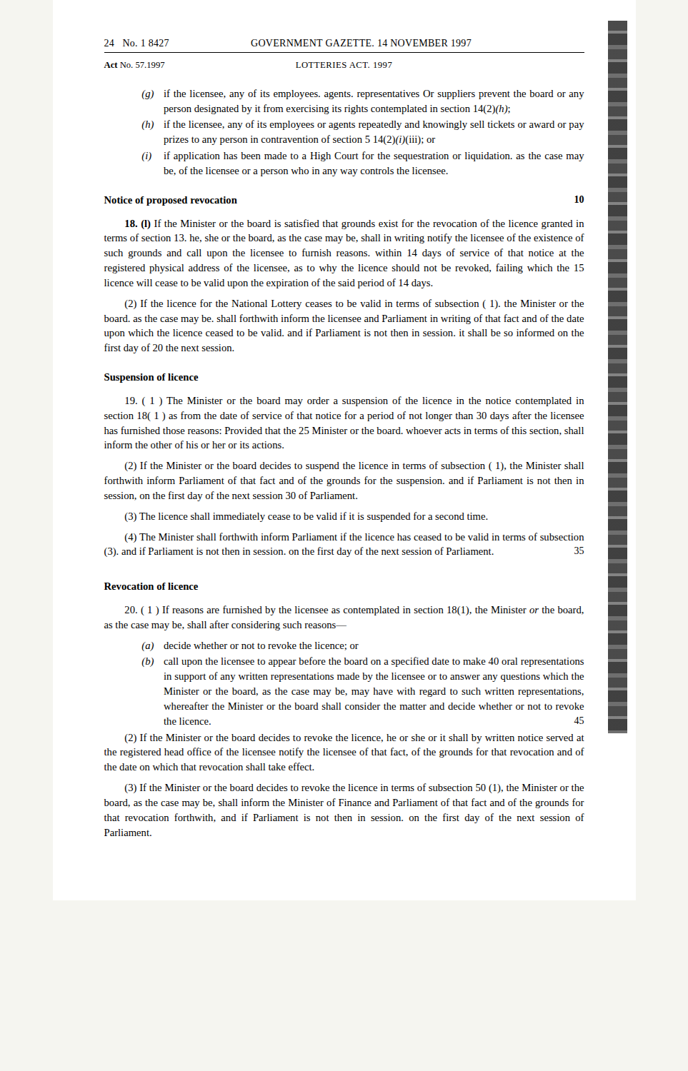24 No. 1 8427
GOVERNMENT GAZETTE. 14 NOVEMBER 1997
Act No. 57.1997
LOTTERIES ACT. 1997
(g) if the licensee, any of its employees. agents. representatives Or suppliers prevent the board or any person designated by it from exercising its rights contemplated in section 14(2)(h);
(h) if the licensee, any of its employees or agents repeatedly and knowingly sell tickets or award or pay prizes to any person in contravention of section 5 14(2)(i)(iii); or
(i) if application has been made to a High Court for the sequestration or liquidation. as the case may be, of the licensee or a person who in any way controls the licensee.
Notice of proposed revocation 10
18. (l) If the Minister or the board is satisfied that grounds exist for the revocation of the licence granted in terms of section 13. he, she or the board, as the case may be, shall in writing notify the licensee of the existence of such grounds and call upon the licensee to furnish reasons. within 14 days of service of that notice at the registered physical address of the licensee, as to why the licence should not be revoked, failing which the 15 licence will cease to be valid upon the expiration of the said period of 14 days.
(2) If the licence for the National Lottery ceases to be valid in terms of subsection ( 1). the Minister or the board. as the case may be. shall forthwith inform the licensee and Parliament in writing of that fact and of the date upon which the licence ceased to be valid. and if Parliament is not then in session. it shall be so informed on the first day of 20 the next session.
Suspension of licence
19. ( 1 ) The Minister or the board may order a suspension of the licence in the notice contemplated in section 18( 1 ) as from the date of service of that notice for a period of not longer than 30 days after the licensee has furnished those reasons: Provided that the 25 Minister or the board. whoever acts in terms of this section, shall inform the other of his or her or its actions.
(2) If the Minister or the board decides to suspend the licence in terms of subsection ( 1), the Minister shall forthwith inform Parliament of that fact and of the grounds for the suspension. and if Parliament is not then in session, on the first day of the next session 30 of Parliament.
(3) The licence shall immediately cease to be valid if it is suspended for a second time.
(4) The Minister shall forthwith inform Parliament if the licence has ceased to be valid in terms of subsection (3). and if Parliament is not then in session. on the first day of the next session of Parliament. 35
Revocation of licence
20. ( 1 ) If reasons are furnished by the licensee as contemplated in section 18(1), the Minister or the board, as the case may be, shall after considering such reasons—
(a) decide whether or not to revoke the licence; or
(b) call upon the licensee to appear before the board on a specified date to make 40 oral representations in support of any written representations made by the licensee or to answer any questions which the Minister or the board, as the case may be, may have with regard to such written representations, whereafter the Minister or the board shall consider the matter and decide whether or not to revoke the licence. 45
(2) If the Minister or the board decides to revoke the licence, he or she or it shall by written notice served at the registered head office of the licensee notify the licensee of that fact, of the grounds for that revocation and of the date on which that revocation shall take effect.
(3) If the Minister or the board decides to revoke the licence in terms of subsection 50 (1), the Minister or the board, as the case may be, shall inform the Minister of Finance and Parliament of that fact and of the grounds for that revocation forthwith, and if Parliament is not then in session. on the first day of the next session of Parliament.